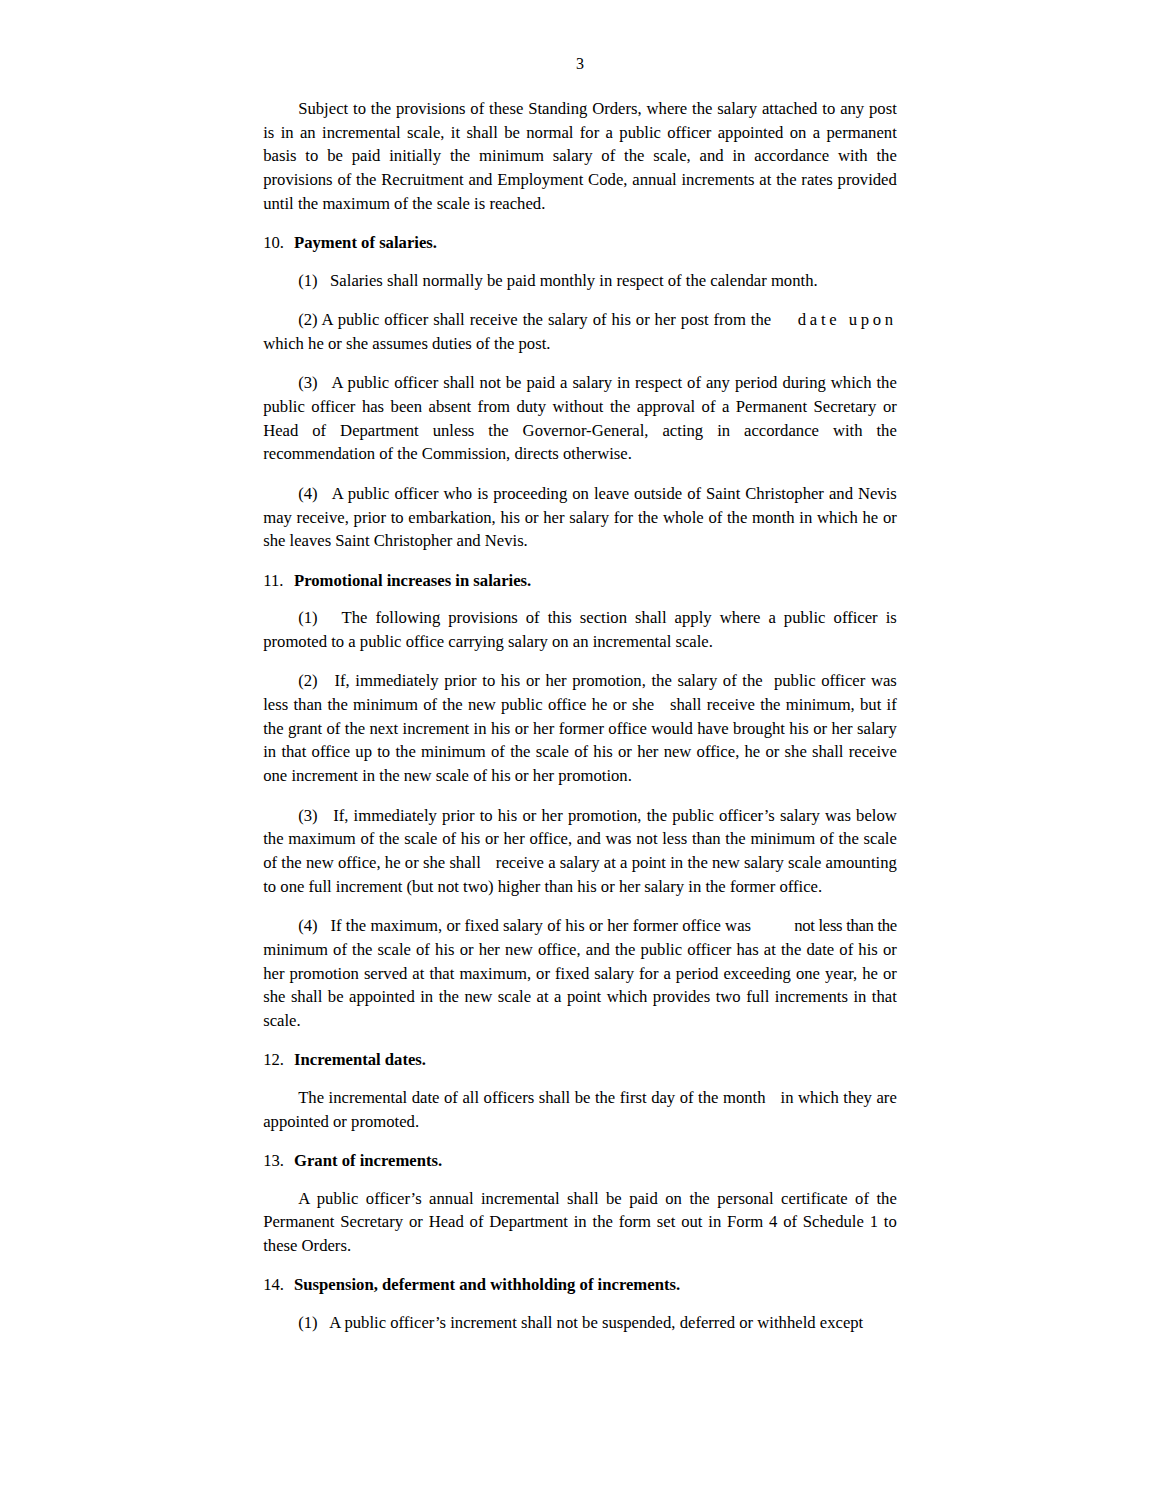3
Subject to the provisions of these Standing Orders, where the salary attached to any post is in an incremental scale, it shall be normal for a public officer appointed on a permanent basis to be paid initially the minimum salary of the scale, and in accordance with the provisions of the Recruitment and Employment Code, annual increments at the rates provided until the maximum of the scale is reached.
10. Payment of salaries.
(1) Salaries shall normally be paid monthly in respect of the calendar month.
(2) A public officer shall receive the salary of his or her post from the date upon which he or she assumes duties of the post.
(3) A public officer shall not be paid a salary in respect of any period during which the public officer has been absent from duty without the approval of a Permanent Secretary or Head of Department unless the Governor-General, acting in accordance with the recommendation of the Commission, directs otherwise.
(4) A public officer who is proceeding on leave outside of Saint Christopher and Nevis may receive, prior to embarkation, his or her salary for the whole of the month in which he or she leaves Saint Christopher and Nevis.
11. Promotional increases in salaries.
(1) The following provisions of this section shall apply where a public officer is promoted to a public office carrying salary on an incremental scale.
(2) If, immediately prior to his or her promotion, the salary of the public officer was less than the minimum of the new public office he or she shall receive the minimum, but if the grant of the next increment in his or her former office would have brought his or her salary in that office up to the minimum of the scale of his or her new office, he or she shall receive one increment in the new scale of his or her promotion.
(3) If, immediately prior to his or her promotion, the public officer’s salary was below the maximum of the scale of his or her office, and was not less than the minimum of the scale of the new office, he or she shall receive a salary at a point in the new salary scale amounting to one full increment (but not two) higher than his or her salary in the former office.
(4) If the maximum, or fixed salary of his or her former office was not less than the minimum of the scale of his or her new office, and the public officer has at the date of his or her promotion served at that maximum, or fixed salary for a period exceeding one year, he or she shall be appointed in the new scale at a point which provides two full increments in that scale.
12. Incremental dates.
The incremental date of all officers shall be the first day of the month in which they are appointed or promoted.
13. Grant of increments.
A public officer’s annual incremental shall be paid on the personal certificate of the Permanent Secretary or Head of Department in the form set out in Form 4 of Schedule 1 to these Orders.
14. Suspension, deferment and withholding of increments.
(1) A public officer’s increment shall not be suspended, deferred or withheld except